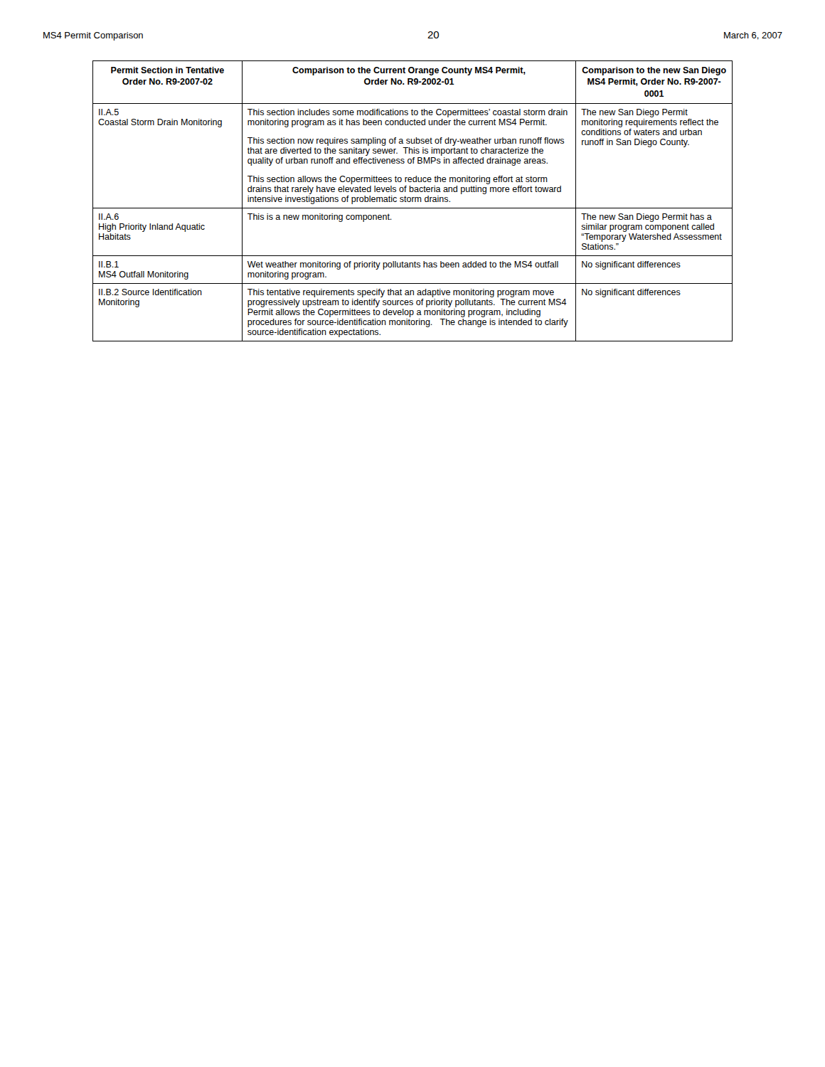MS4 Permit Comparison
20
March 6, 2007
| Permit Section in Tentative Order No. R9-2007-02 | Comparison to the Current Orange County MS4 Permit, Order No. R9-2002-01 | Comparison to the new San Diego MS4 Permit, Order No. R9-2007-0001 |
| --- | --- | --- |
| II.A.5 Coastal Storm Drain Monitoring | This section includes some modifications to the Copermittees’ coastal storm drain monitoring program as it has been conducted under the current MS4 Permit. This section now requires sampling of a subset of dry-weather urban runoff flows that are diverted to the sanitary sewer. This is important to characterize the quality of urban runoff and effectiveness of BMPs in affected drainage areas. This section allows the Copermittees to reduce the monitoring effort at storm drains that rarely have elevated levels of bacteria and putting more effort toward intensive investigations of problematic storm drains. | The new San Diego Permit monitoring requirements reflect the conditions of waters and urban runoff in San Diego County. |
| II.A.6 High Priority Inland Aquatic Habitats | This is a new monitoring component. | The new San Diego Permit has a similar program component called “Temporary Watershed Assessment Stations.” |
| II.B.1 MS4 Outfall Monitoring | Wet weather monitoring of priority pollutants has been added to the MS4 outfall monitoring program. | No significant differences |
| II.B.2 Source Identification Monitoring | This tentative requirements specify that an adaptive monitoring program move progressively upstream to identify sources of priority pollutants. The current MS4 Permit allows the Copermittees to develop a monitoring program, including procedures for source-identification monitoring. The change is intended to clarify source-identification expectations. | No significant differences |